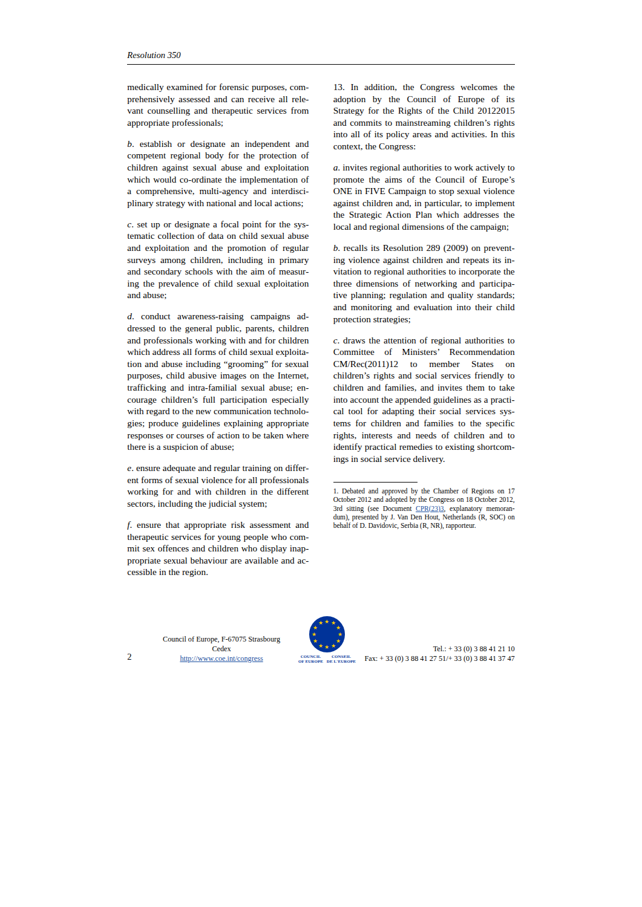Resolution 350
medically examined for forensic purposes, comprehensively assessed and can receive all relevant counselling and therapeutic services from appropriate professionals;
b. establish or designate an independent and competent regional body for the protection of children against sexual abuse and exploitation which would co-ordinate the implementation of a comprehensive, multi-agency and interdisciplinary strategy with national and local actions;
c. set up or designate a focal point for the systematic collection of data on child sexual abuse and exploitation and the promotion of regular surveys among children, including in primary and secondary schools with the aim of measuring the prevalence of child sexual exploitation and abuse;
d. conduct awareness-raising campaigns addressed to the general public, parents, children and professionals working with and for children which address all forms of child sexual exploitation and abuse including “grooming” for sexual purposes, child abusive images on the Internet, trafficking and intra-familial sexual abuse; encourage children’s full participation especially with regard to the new communication technologies; produce guidelines explaining appropriate responses or courses of action to be taken where there is a suspicion of abuse;
e. ensure adequate and regular training on different forms of sexual violence for all professionals working for and with children in the different sectors, including the judicial system;
f. ensure that appropriate risk assessment and therapeutic services for young people who commit sex offences and children who display inappropriate sexual behaviour are available and accessible in the region.
13. In addition, the Congress welcomes the adoption by the Council of Europe of its Strategy for the Rights of the Child 20122015 and commits to mainstreaming children’s rights into all of its policy areas and activities. In this context, the Congress:
a. invites regional authorities to work actively to promote the aims of the Council of Europe’s ONE in FIVE Campaign to stop sexual violence against children and, in particular, to implement the Strategic Action Plan which addresses the local and regional dimensions of the campaign;
b. recalls its Resolution 289 (2009) on preventing violence against children and repeats its invitation to regional authorities to incorporate the three dimensions of networking and participative planning; regulation and quality standards; and monitoring and evaluation into their child protection strategies;
c. draws the attention of regional authorities to Committee of Ministers’ Recommendation CM/Rec(2011)12 to member States on children’s rights and social services friendly to children and families, and invites them to take into account the appended guidelines as a practical tool for adapting their social services systems for children and families to the specific rights, interests and needs of children and to identify practical remedies to existing shortcomings in social service delivery.
1. Debated and approved by the Chamber of Regions on 17 October 2012 and adopted by the Congress on 18 October 2012, 3rd sitting (see Document CPR(23)3, explanatory memorandum), presented by J. Van Den Hout, Netherlands (R, SOC) on behalf of D. Davidovic, Serbia (R, NR), rapporteur.
2
Council of Europe, F-67075 Strasbourg Cedex
http://www.coe.int/congress
★ ★ ★ ★ ★ ★ ★ ★ ★ ★ ★ ★
COUNCIL
OF EUROPE
CONSEIL
DE L'EUROPE
Tel.: + 33 (0) 3 88 41 21 10
Fax: + 33 (0) 3 88 41 27 51/+ 33 (0) 3 88 41 37 47